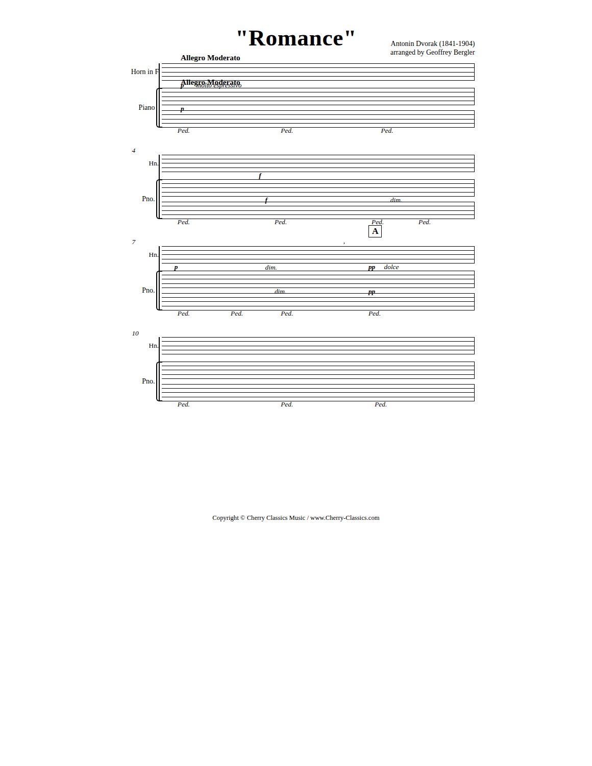"Romance"
Antonin Dvorak (1841-1904)
arranged by Geoffrey Bergler
Horn in F
Allegro Moderato p molto espressivo
Piano
Allegro Moderato p
Ped Ped Ped
4
Hn.
f
Pno.
f dim.
Ped Ped Ped Ped
7
Hn.
A , p dim. pp dolce
Pno.
dim. pp
Ped Ped Ped Ped
10
Hn.
Pno.
Ped Ped Ped
Copyright © Cherry Classics Music / www.Cherry-Classics.com
Score excerpt: "Romance" by Antonin Dvorak (1841-1904), arranged by Geoffrey Bergler, for Horn in F and Piano. Tempo: Allegro Moderato. The horn enters piano, molto espressivo; the piano accompanies with pedal markings each measure. Dynamics progress from p to f, then diminuendo to p and pp dolce at rehearsal mark A in measure 9.